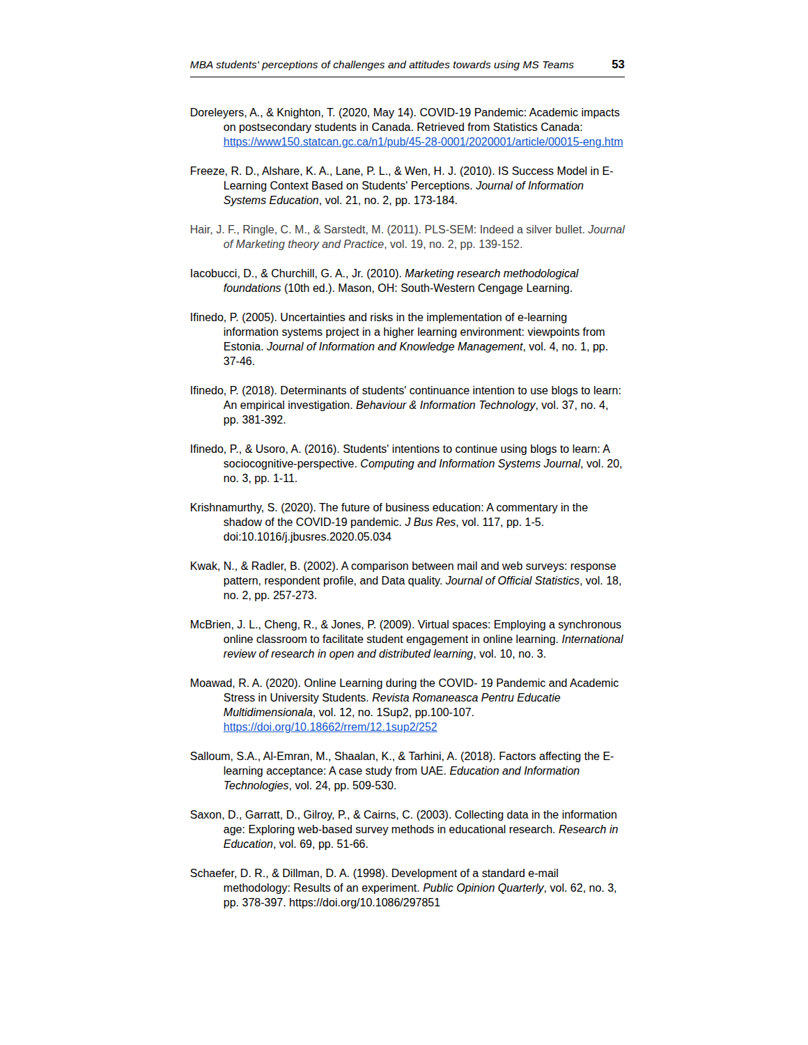MBA students' perceptions of challenges and attitudes towards using MS Teams 53
Doreleyers, A., & Knighton, T. (2020, May 14). COVID-19 Pandemic: Academic impacts on postsecondary students in Canada. Retrieved from Statistics Canada: https://www150.statcan.gc.ca/n1/pub/45-28-0001/2020001/article/00015-eng.htm
Freeze, R. D., Alshare, K. A., Lane, P. L., & Wen, H. J. (2010). IS Success Model in E-Learning Context Based on Students' Perceptions. Journal of Information Systems Education, vol. 21, no. 2, pp. 173-184.
Hair, J. F., Ringle, C. M., & Sarstedt, M. (2011). PLS-SEM: Indeed a silver bullet. Journal of Marketing theory and Practice, vol. 19, no. 2, pp. 139-152.
Iacobucci, D., & Churchill, G. A., Jr. (2010). Marketing research methodological foundations (10th ed.). Mason, OH: South-Western Cengage Learning.
Ifinedo, P. (2005). Uncertainties and risks in the implementation of e-learning information systems project in a higher learning environment: viewpoints from Estonia. Journal of Information and Knowledge Management, vol. 4, no. 1, pp. 37-46.
Ifinedo, P. (2018). Determinants of students' continuance intention to use blogs to learn: An empirical investigation. Behaviour & Information Technology, vol. 37, no. 4, pp. 381-392.
Ifinedo, P., & Usoro, A. (2016). Students' intentions to continue using blogs to learn: A sociocognitive-perspective. Computing and Information Systems Journal, vol. 20, no. 3, pp. 1-11.
Krishnamurthy, S. (2020). The future of business education: A commentary in the shadow of the COVID-19 pandemic. J Bus Res, vol. 117, pp. 1-5. doi:10.1016/j.jbusres.2020.05.034
Kwak, N., & Radler, B. (2002). A comparison between mail and web surveys: response pattern, respondent profile, and Data quality. Journal of Official Statistics, vol. 18, no. 2, pp. 257-273.
McBrien, J. L., Cheng, R., & Jones, P. (2009). Virtual spaces: Employing a synchronous online classroom to facilitate student engagement in online learning. International review of research in open and distributed learning, vol. 10, no. 3.
Moawad, R. A. (2020). Online Learning during the COVID- 19 Pandemic and Academic Stress in University Students. Revista Romaneasca Pentru Educatie Multidimensionala, vol. 12, no. 1Sup2, pp.100-107. https://doi.org/10.18662/rrem/12.1sup2/252
Salloum, S.A., Al-Emran, M., Shaalan, K., & Tarhini, A. (2018). Factors affecting the E-learning acceptance: A case study from UAE. Education and Information Technologies, vol. 24, pp. 509-530.
Saxon, D., Garratt, D., Gilroy, P., & Cairns, C. (2003). Collecting data in the information age: Exploring web-based survey methods in educational research. Research in Education, vol. 69, pp. 51-66.
Schaefer, D. R., & Dillman, D. A. (1998). Development of a standard e-mail methodology: Results of an experiment. Public Opinion Quarterly, vol. 62, no. 3, pp. 378-397. https://doi.org/10.1086/297851